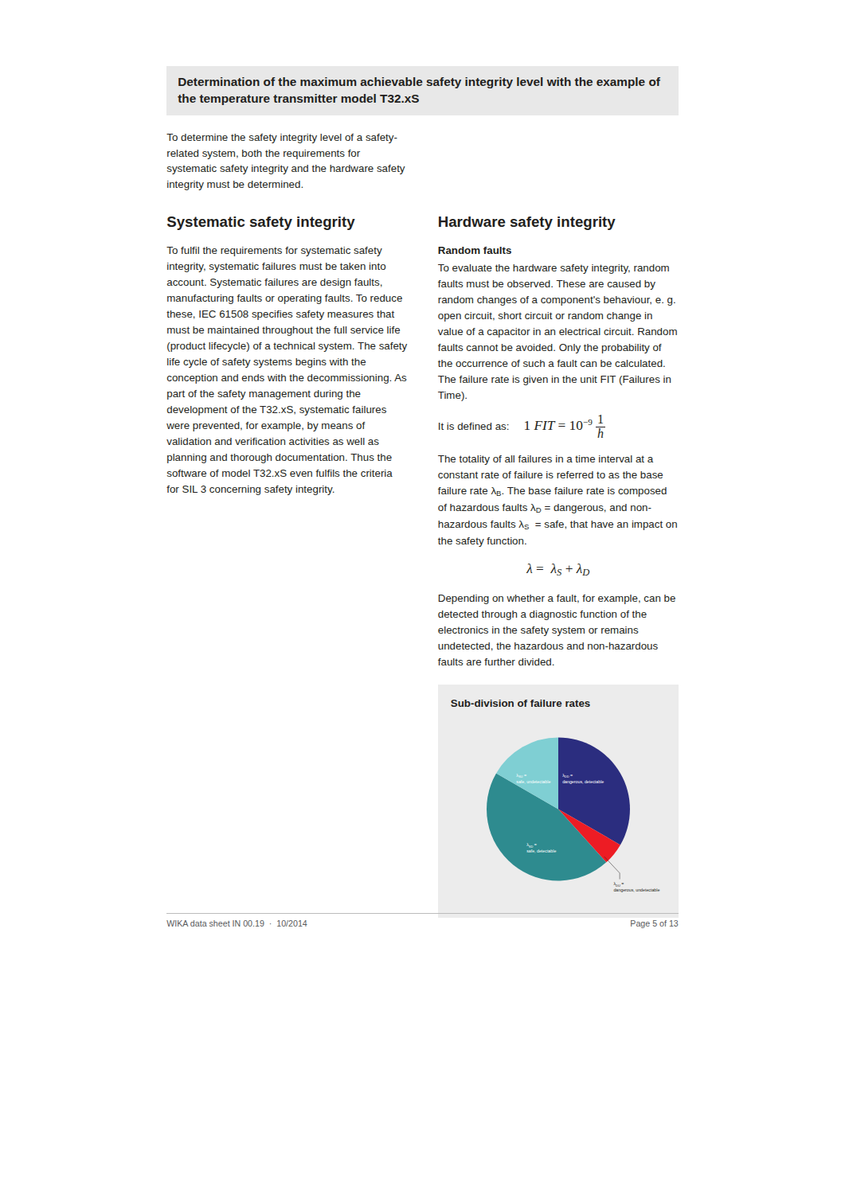Determination of the maximum achievable safety integrity level with the example of
the temperature transmitter model T32.xS
To determine the safety integrity level of a safety-related system, both the requirements for systematic safety integrity and the hardware safety integrity must be determined.
Systematic safety integrity
To fulfil the requirements for systematic safety integrity, systematic failures must be taken into account. Systematic failures are design faults, manufacturing faults or operating faults. To reduce these, IEC 61508 specifies safety measures that must be maintained throughout the full service life (product lifecycle) of a technical system. The safety life cycle of safety systems begins with the conception and ends with the decommissioning. As part of the safety management during the development of the T32.xS, systematic failures were prevented, for example, by means of validation and verification activities as well as planning and thorough documentation. Thus the software of model T32.xS even fulfils the criteria for SIL 3 concerning safety integrity.
Hardware safety integrity
Random faults
To evaluate the hardware safety integrity, random faults must be observed. These are caused by random changes of a component's behaviour, e. g. open circuit, short circuit or random change in value of a capacitor in an electrical circuit. Random faults cannot be avoided. Only the probability of the occurrence of such a fault can be calculated. The failure rate is given in the unit FIT (Failures in Time).
It is defined as: 1 FIT = 10−91 h
The totality of all failures in a time interval at a constant rate of failure is referred to as the base failure rate λB. The base failure rate is composed of hazardous faults λD = dangerous, and non-hazardous faults λS = safe, that have an impact on the safety function.
λ = λS + λD
Depending on whether a fault, for example, can be detected through a diagnostic function of the electronics in the safety system or remains undetected, the hazardous and non-hazardous faults are further divided.
Sub-division of failure rates
λDD = dangerous, detectable λSU = safe, undetectable λSD = safe, detectable λDU = dangerous, undetectable
WIKA data sheet IN 00.19 · 10/2014 Page 5 of 13